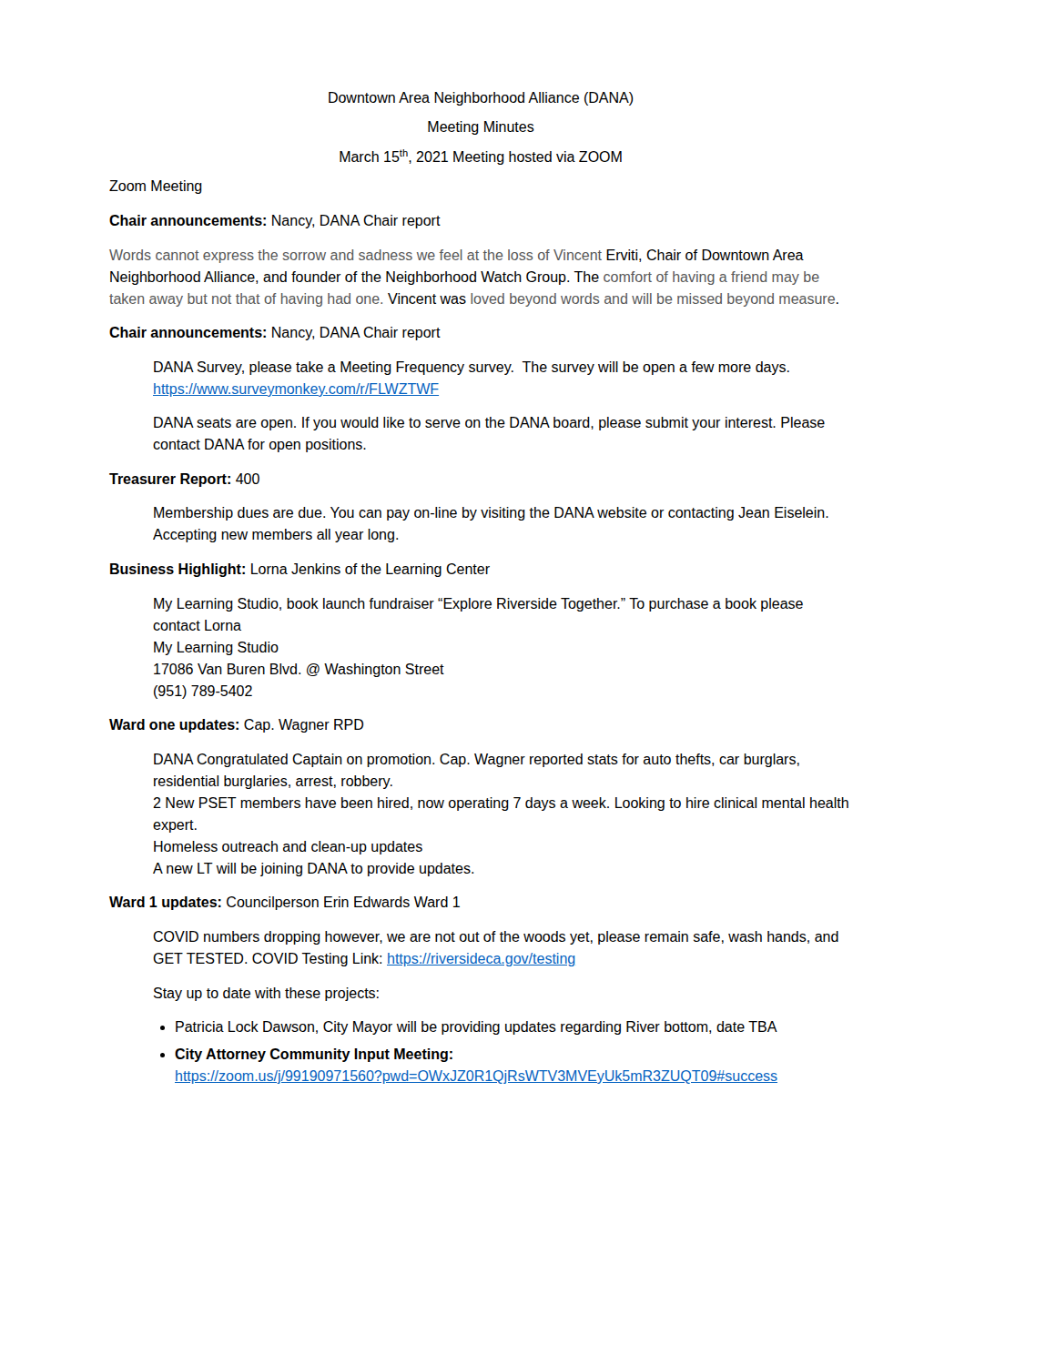Downtown Area Neighborhood Alliance (DANA)
Meeting Minutes
March 15th, 2021 Meeting hosted via ZOOM
Zoom Meeting
Chair announcements: Nancy, DANA Chair report
Words cannot express the sorrow and sadness we feel at the loss of Vincent Erviti, Chair of Downtown Area Neighborhood Alliance, and founder of the Neighborhood Watch Group. The comfort of having a friend may be taken away but not that of having had one. Vincent was loved beyond words and will be missed beyond measure.
Chair announcements: Nancy, DANA Chair report
DANA Survey, please take a Meeting Frequency survey. The survey will be open a few more days.
https://www.surveymonkey.com/r/FLWZTWF
DANA seats are open. If you would like to serve on the DANA board, please submit your interest. Please contact DANA for open positions.
Treasurer Report: 400
Membership dues are due. You can pay on-line by visiting the DANA website or contacting Jean Eiselein. Accepting new members all year long.
Business Highlight: Lorna Jenkins of the Learning Center
My Learning Studio, book launch fundraiser “Explore Riverside Together.” To purchase a book please contact Lorna
My Learning Studio
17086 Van Buren Blvd. @ Washington Street
(951) 789-5402
Ward one updates: Cap. Wagner RPD
DANA Congratulated Captain on promotion. Cap. Wagner reported stats for auto thefts, car burglars, residential burglaries, arrest, robbery.
2 New PSET members have been hired, now operating 7 days a week. Looking to hire clinical mental health expert.
Homeless outreach and clean-up updates
A new LT will be joining DANA to provide updates.
Ward 1 updates: Councilperson Erin Edwards Ward 1
COVID numbers dropping however, we are not out of the woods yet, please remain safe, wash hands, and GET TESTED. COVID Testing Link: https://riversideca.gov/testing
Stay up to date with these projects:
Patricia Lock Dawson, City Mayor will be providing updates regarding River bottom, date TBA
City Attorney Community Input Meeting:
https://zoom.us/j/99190971560?pwd=OWxJZ0R1QjRsWTV3MVEyUk5mR3ZUQT09#success